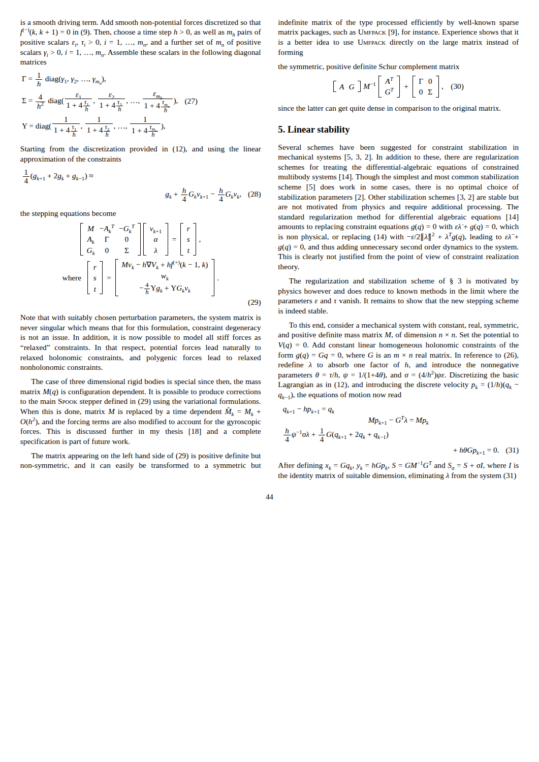is a smooth driving term. Add smooth non-potential forces discretized so that f(−)(k, k + 1) = 0 in (9). Then, choose a time step h > 0, as well as mh pairs of positive scalars εi, τi > 0, i = 1, …, mn, and a further set of mn of positive scalars γi > 0, i = 1, …, mn. Assemble these scalars in the following diagonal matrices
Γ = 1 h diag(γ1, γ2, …, γmn), Σ = 4 h2 diag(ε11 + 4τ1 h, ε21 + 4τ2 h, …, εmh 1 + 4τmh h), (27) Υ = diag(11 + 4τ1 h, 11 + 4τ2 h, …, 11 + 4τmh h),
Starting from the discretization provided in (12), and using the linear approximation of the constraints
14(gk+1 + 2gk + gk−1) ≈ gk + h 4 Gkvk+1 − h 4 Gkvk, (28)
the stepping equations become
| M | − A k T | − G k T |
| A k | Γ | 0 |
| G k | 0 | Σ |
| v k +1 |
| α |
| λ |
=
| r |
| s |
| t |
,
where
| r |
| s |
| t |
=
| Mv k − h ∇ V k + hf (+) ( k − 1, k ) |
| w k |
| − 4 h Υ g k + Υ G k v k |
.
(29)
Note that with suitably chosen perturbation parameters, the system matrix is never singular which means that for this formulation, constraint degeneracy is not an issue. In addition, it is now possible to model all stiff forces as “relaxed” constraints. In that respect, potential forces lead naturally to relaxed holonomic constraints, and polygenic forces lead to relaxed nonholonomic constraints.
The case of three dimensional rigid bodies is special since then, the mass matrix M(q) is configuration dependent. It is possible to produce corrections to the main Spook stepper defined in (29) using the variational formulations. When this is done, matrix M is replaced by a time dependent M̂k = Mk + O(h2), and the forcing terms are also modified to account for the gyroscopic forces. This is discussed further in my thesis [18] and a complete specification is part of future work.
The matrix appearing on the left hand side of (29) is positive definite but non-symmetric, and it can easily be transformed to a symmetric but indefinite matrix of the type processed efficiently by well-known sparse matrix packages, such as Umfpack [9], for instance. Experience shows that it is a better idea to use Umfpack directly on the large matrix instead of forming
the symmetric, positive definite Schur complement matrix
| A | G |
M−1
| A T |
| G T |
+
| Γ | 0 |
| 0 | Σ |
, (30)
since the latter can get quite dense in comparison to the original matrix.
5. Linear stability
Several schemes have been suggested for constraint stabilization in mechanical systems [5, 3, 2]. In addition to these, there are regularization schemes for treating the differential-algebraic equations of constrained multibody systems [14]. Though the simplest and most common stabilization scheme [5] does work in some cases, there is no optimal choice of stabilization parameters [2]. Other stabilization schemes [3, 2] are stable but are not motivated from physics and require additional processing. The standard regularization method for differential algebraic equations [14] amounts to replacing constraint equations g(q) = 0 with ελ̇ + g(q) = 0, which is non physical, or replacing (14) with −ε/2∥λ̇∥2 + λTg(q), leading to ελ̈ + g(q) = 0, and thus adding unnecessary second order dynamics to the system. This is clearly not justified from the point of view of constraint realization theory.
The regularization and stabilization scheme of § 3 is motivated by physics however and does reduce to known methods in the limit where the parameters ε and τ vanish. It remains to show that the new stepping scheme is indeed stable.
To this end, consider a mechanical system with constant, real, symmetric, and positive definite mass matrix M, of dimension n × n. Set the potential to V(q) = 0. Add constant linear homogeneous holonomic constraints of the form g(q) = Gq = 0, where G is an m × n real matrix. In reference to (26), redefine λ to absorb one factor of h, and introduce the nonnegative parameters θ = τ/h, ψ = 1/(1+4θ), and σ = (4/h2)ψε. Discretizing the basic Lagrangian as in (12), and introducing the discrete velocity pk = (1/h)(qk − qk−1), the equations of motion now read
qk+1 − hpk+1 = qk Mpk+1 − GTλ = Mpk h 4 ψ−1σλ + 14 G(qk+1 + 2qk + qk−1) + hθGpk+1 = 0. (31)
After defining xk = Gqk, yk = hGpk, S = GM−1GT and Sσ = S + σI, where I is the identity matrix of suitable dimension, eliminating λ from the system (31)
44